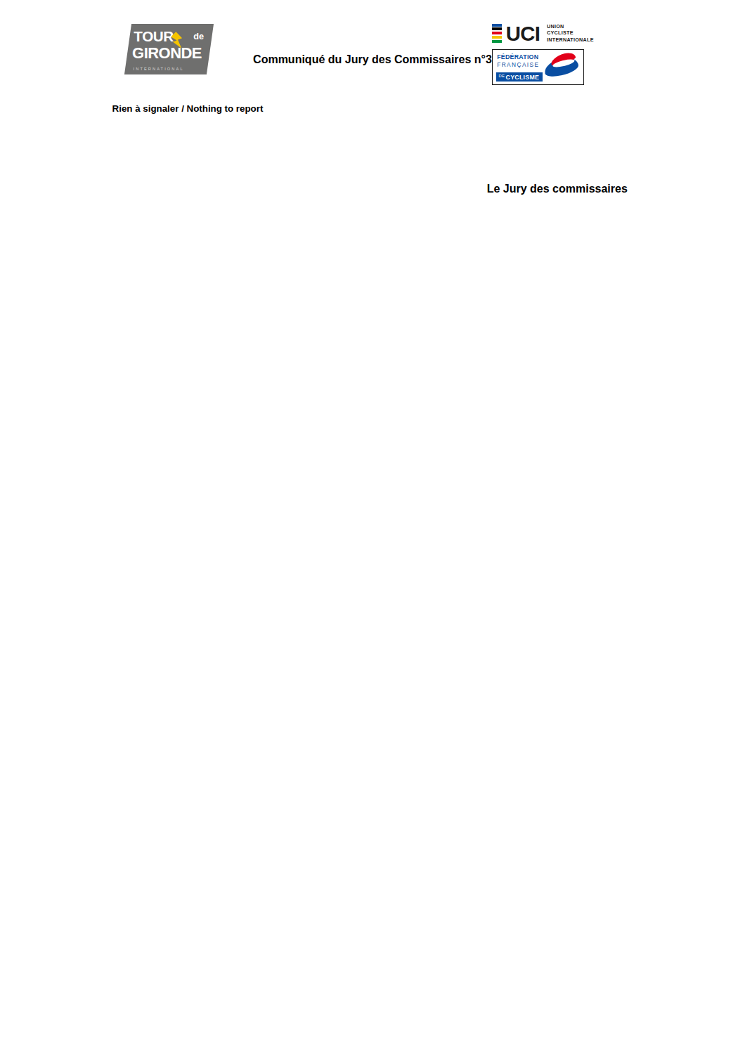TOUR de GIRONDE INTERNATIONAL
UCI
UNION
CYCLISTE
INTERNATIONALE
FÉDÉRATION
FRANÇAISE
DECYCLISME
Communiqué du Jury des Commissaires n°3
Rien à signaler / Nothing to report
Le Jury des commissaires